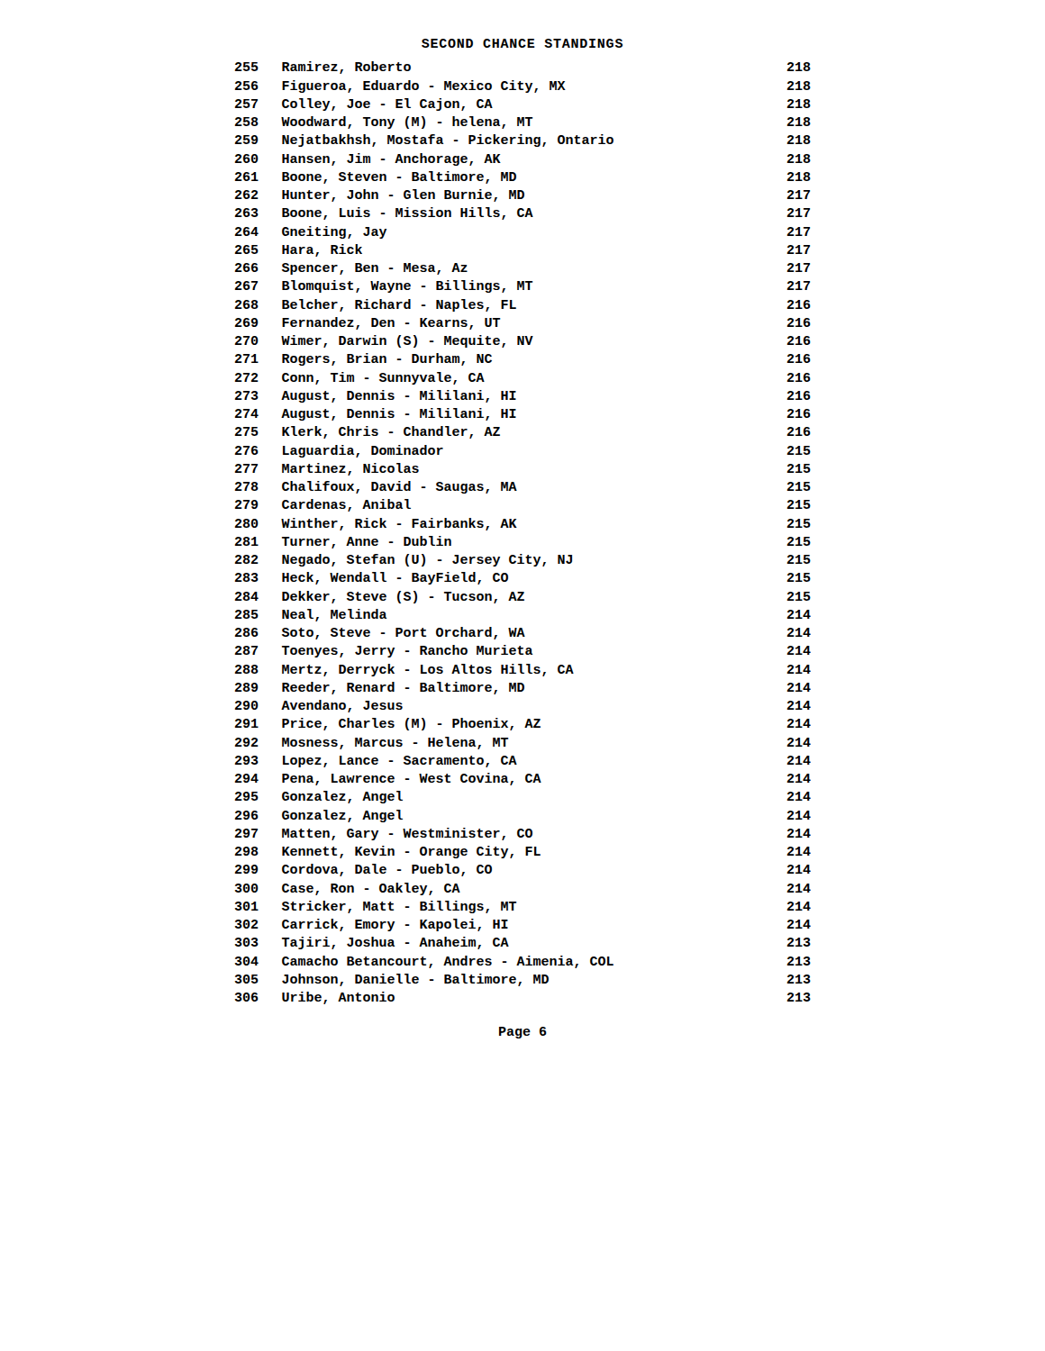SECOND CHANCE STANDINGS
| 255 | Ramirez, Roberto | 218 |
| 256 | Figueroa, Eduardo - Mexico City, MX | 218 |
| 257 | Colley, Joe - El Cajon, CA | 218 |
| 258 | Woodward, Tony (M) - helena, MT | 218 |
| 259 | Nejatbakhsh, Mostafa - Pickering, Ontario | 218 |
| 260 | Hansen, Jim - Anchorage, AK | 218 |
| 261 | Boone, Steven - Baltimore, MD | 218 |
| 262 | Hunter, John - Glen Burnie, MD | 217 |
| 263 | Boone, Luis - Mission Hills, CA | 217 |
| 264 | Gneiting, Jay | 217 |
| 265 | Hara, Rick | 217 |
| 266 | Spencer, Ben - Mesa, Az | 217 |
| 267 | Blomquist, Wayne - Billings, MT | 217 |
| 268 | Belcher, Richard - Naples, FL | 216 |
| 269 | Fernandez, Den - Kearns, UT | 216 |
| 270 | Wimer, Darwin (S) - Mequite, NV | 216 |
| 271 | Rogers, Brian - Durham, NC | 216 |
| 272 | Conn, Tim - Sunnyvale, CA | 216 |
| 273 | August, Dennis - Mililani, HI | 216 |
| 274 | August, Dennis - Mililani, HI | 216 |
| 275 | Klerk, Chris - Chandler, AZ | 216 |
| 276 | Laguardia, Dominador | 215 |
| 277 | Martinez, Nicolas | 215 |
| 278 | Chalifoux, David - Saugas, MA | 215 |
| 279 | Cardenas, Anibal | 215 |
| 280 | Winther, Rick - Fairbanks, AK | 215 |
| 281 | Turner, Anne - Dublin | 215 |
| 282 | Negado, Stefan (U) - Jersey City, NJ | 215 |
| 283 | Heck, Wendall - BayField, CO | 215 |
| 284 | Dekker, Steve (S) - Tucson, AZ | 215 |
| 285 | Neal, Melinda | 214 |
| 286 | Soto, Steve - Port Orchard, WA | 214 |
| 287 | Toenyes, Jerry - Rancho Murieta | 214 |
| 288 | Mertz, Derryck - Los Altos Hills, CA | 214 |
| 289 | Reeder, Renard - Baltimore, MD | 214 |
| 290 | Avendano, Jesus | 214 |
| 291 | Price, Charles (M) - Phoenix, AZ | 214 |
| 292 | Mosness, Marcus - Helena, MT | 214 |
| 293 | Lopez, Lance - Sacramento, CA | 214 |
| 294 | Pena, Lawrence - West Covina, CA | 214 |
| 295 | Gonzalez, Angel | 214 |
| 296 | Gonzalez, Angel | 214 |
| 297 | Matten, Gary - Westminister, CO | 214 |
| 298 | Kennett, Kevin - Orange City, FL | 214 |
| 299 | Cordova, Dale - Pueblo, CO | 214 |
| 300 | Case, Ron - Oakley, CA | 214 |
| 301 | Stricker, Matt - Billings, MT | 214 |
| 302 | Carrick, Emory - Kapolei, HI | 214 |
| 303 | Tajiri, Joshua - Anaheim, CA | 213 |
| 304 | Camacho Betancourt, Andres - Aimenia, COL | 213 |
| 305 | Johnson, Danielle - Baltimore, MD | 213 |
| 306 | Uribe, Antonio | 213 |
Page 6